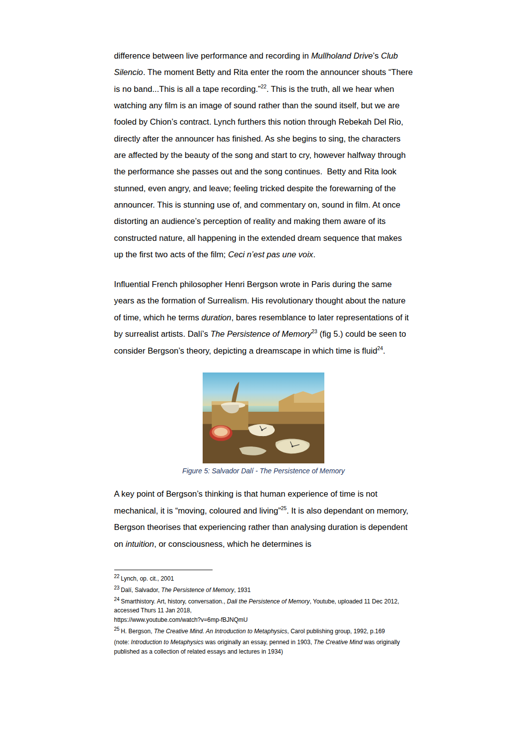difference between live performance and recording in Mullholand Drive’s Club Silencio. The moment Betty and Rita enter the room the announcer shouts “There is no band...This is all a tape recording.”22. This is the truth, all we hear when watching any film is an image of sound rather than the sound itself, but we are fooled by Chion’s contract. Lynch furthers this notion through Rebekah Del Rio, directly after the announcer has finished. As she begins to sing, the characters are affected by the beauty of the song and start to cry, however halfway through the performance she passes out and the song continues. Betty and Rita look stunned, even angry, and leave; feeling tricked despite the forewarning of the announcer. This is stunning use of, and commentary on, sound in film. At once distorting an audience’s perception of reality and making them aware of its constructed nature, all happening in the extended dream sequence that makes up the first two acts of the film; Ceci n’est pas une voix.
Influential French philosopher Henri Bergson wrote in Paris during the same years as the formation of Surrealism. His revolutionary thought about the nature of time, which he terms duration, bares resemblance to later representations of it by surrealist artists. Dalí’s The Persistence of Memory23 (fig 5.) could be seen to consider Bergson’s theory, depicting a dreamscape in which time is fluid24.
Figure 5: Salvador Dalí - The Persistence of Memory
A key point of Bergson’s thinking is that human experience of time is not mechanical, it is “moving, coloured and living”25. It is also dependant on memory, Bergson theorises that experiencing rather than analysing duration is dependent on intuition, or consciousness, which he determines is
22 Lynch, op. cit., 2001
23 Dalí, Salvador, The Persistence of Memory, 1931
24 Smarthistory. Art, history, conversation., Dali the Persistence of Memory, Youtube, uploaded 11 Dec 2012, accessed Thurs 11 Jan 2018, https://www.youtube.com/watch?v=6mp-fBJNQmU
25 H. Bergson, The Creative Mind. An Introduction to Metaphysics, Carol publishing group, 1992, p.169
(note: Introduction to Metaphysics was originally an essay, penned in 1903, The Creative Mind was originally published as a collection of related essays and lectures in 1934)